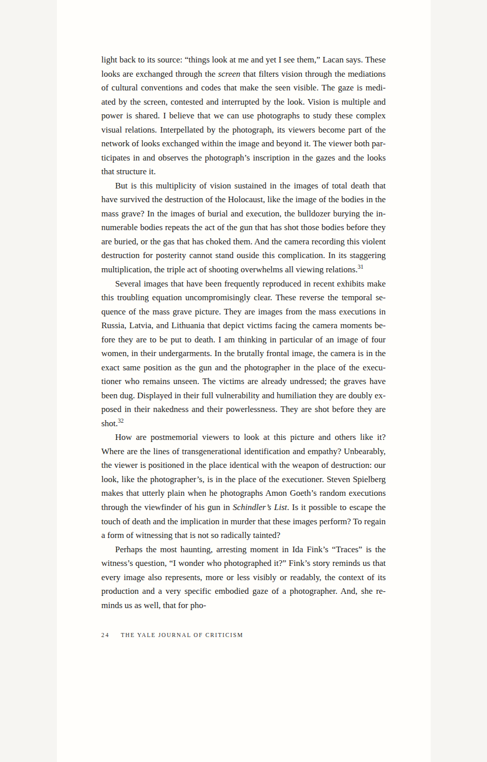light back to its source: “things look at me and yet I see them,” Lacan says. These looks are exchanged through the screen that filters vision through the mediations of cultural conventions and codes that make the seen visible. The gaze is mediated by the screen, contested and interrupted by the look. Vision is multiple and power is shared. I believe that we can use photographs to study these complex visual relations. Interpellated by the photograph, its viewers become part of the network of looks exchanged within the image and beyond it. The viewer both participates in and observes the photograph’s inscription in the gazes and the looks that structure it.
But is this multiplicity of vision sustained in the images of total death that have survived the destruction of the Holocaust, like the image of the bodies in the mass grave? In the images of burial and execution, the bulldozer burying the innumerable bodies repeats the act of the gun that has shot those bodies before they are buried, or the gas that has choked them. And the camera recording this violent destruction for posterity cannot stand ouside this complication. In its staggering multiplication, the triple act of shooting overwhelms all viewing relations.31
Several images that have been frequently reproduced in recent exhibits make this troubling equation uncompromisingly clear. These reverse the temporal sequence of the mass grave picture. They are images from the mass executions in Russia, Latvia, and Lithuania that depict victims facing the camera moments before they are to be put to death. I am thinking in particular of an image of four women, in their undergarments. In the brutally frontal image, the camera is in the exact same position as the gun and the photographer in the place of the executioner who remains unseen. The victims are already undressed; the graves have been dug. Displayed in their full vulnerability and humiliation they are doubly exposed in their nakedness and their powerlessness. They are shot before they are shot.32
How are postmemorial viewers to look at this picture and others like it? Where are the lines of transgenerational identification and empathy? Unbearably, the viewer is positioned in the place identical with the weapon of destruction: our look, like the photographer’s, is in the place of the executioner. Steven Spielberg makes that utterly plain when he photographs Amon Goeth’s random executions through the viewfinder of his gun in Schindler’s List. Is it possible to escape the touch of death and the implication in murder that these images perform? To regain a form of witnessing that is not so radically tainted?
Perhaps the most haunting, arresting moment in Ida Fink’s “Traces” is the witness’s question, “I wonder who photographed it?” Fink’s story reminds us that every image also represents, more or less visibly or readably, the context of its production and a very specific embodied gaze of a photographer. And, she reminds us as well, that for pho-
24 The Yale Journal of Criticism